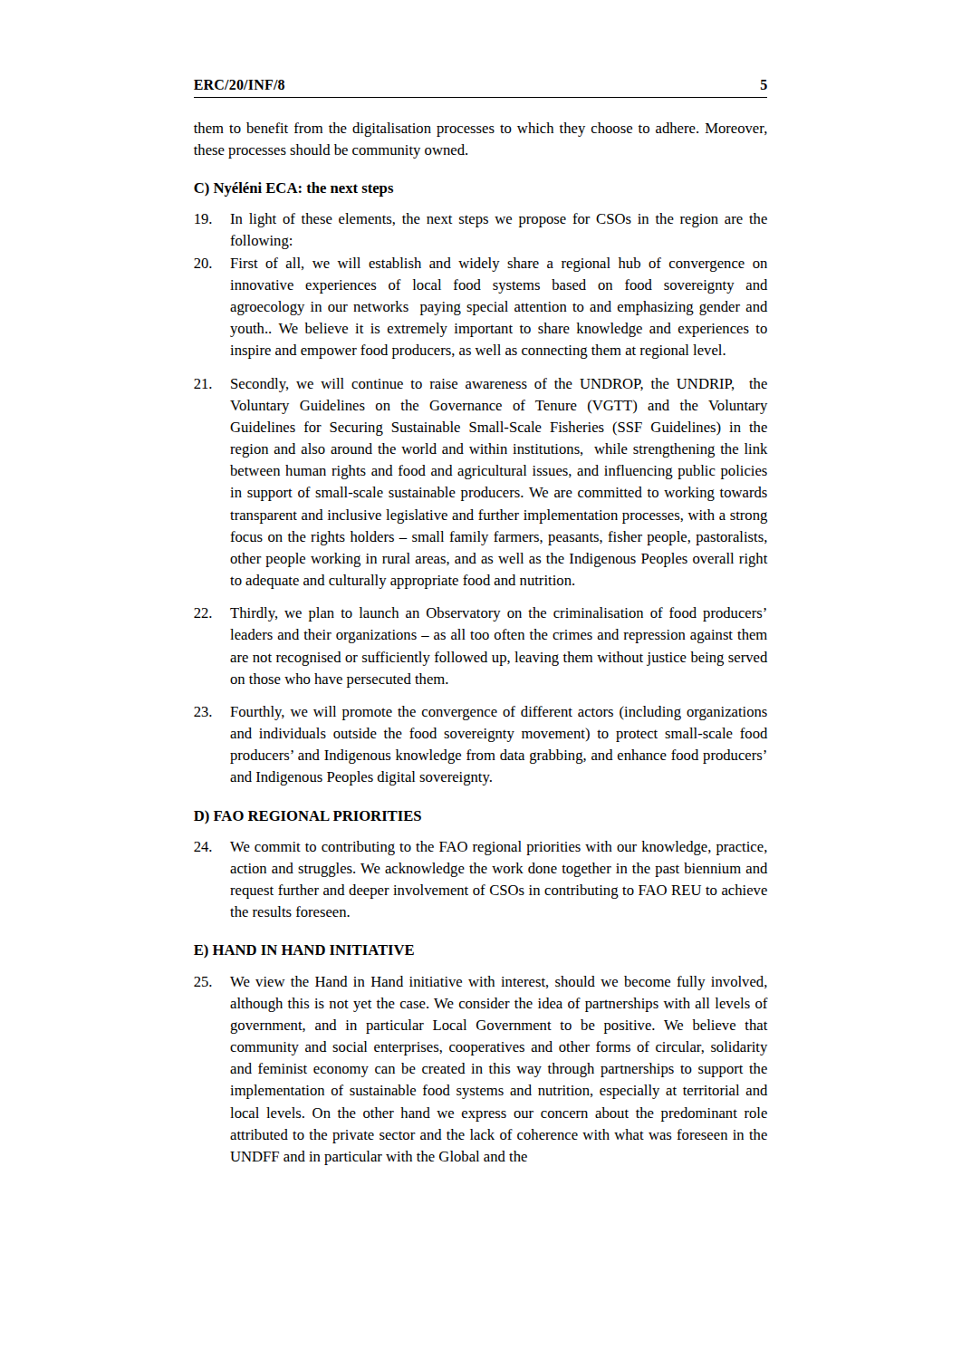ERC/20/INF/8 5
them to benefit from the digitalisation processes to which they choose to adhere. Moreover, these processes should be community owned.
C) Nyéléni ECA: the next steps
19.
In light of these elements, the next steps we propose for CSOs in the region are the following:
20.
First of all, we will establish and widely share a regional hub of convergence on innovative experiences of local food systems based on food sovereignty and agroecology in our networks paying special attention to and emphasizing gender and youth.. We believe it is extremely important to share knowledge and experiences to inspire and empower food producers, as well as connecting them at regional level.
21.
Secondly, we will continue to raise awareness of the UNDROP, the UNDRIP, the Voluntary Guidelines on the Governance of Tenure (VGTT) and the Voluntary Guidelines for Securing Sustainable Small-Scale Fisheries (SSF Guidelines) in the region and also around the world and within institutions, while strengthening the link between human rights and food and agricultural issues, and influencing public policies in support of small-scale sustainable producers. We are committed to working towards transparent and inclusive legislative and further implementation processes, with a strong focus on the rights holders – small family farmers, peasants, fisher people, pastoralists, other people working in rural areas, and as well as the Indigenous Peoples overall right to adequate and culturally appropriate food and nutrition.
22.
Thirdly, we plan to launch an Observatory on the criminalisation of food producers’ leaders and their organizations – as all too often the crimes and repression against them are not recognised or sufficiently followed up, leaving them without justice being served on those who have persecuted them.
23.
Fourthly, we will promote the convergence of different actors (including organizations and individuals outside the food sovereignty movement) to protect small-scale food producers’ and Indigenous knowledge from data grabbing, and enhance food producers’ and Indigenous Peoples digital sovereignty.
D) FAO REGIONAL PRIORITIES
24.
We commit to contributing to the FAO regional priorities with our knowledge, practice, action and struggles. We acknowledge the work done together in the past biennium and request further and deeper involvement of CSOs in contributing to FAO REU to achieve the results foreseen.
E) HAND IN HAND INITIATIVE
25.
We view the Hand in Hand initiative with interest, should we become fully involved, although this is not yet the case. We consider the idea of partnerships with all levels of government, and in particular Local Government to be positive. We believe that community and social enterprises, cooperatives and other forms of circular, solidarity and feminist economy can be created in this way through partnerships to support the implementation of sustainable food systems and nutrition, especially at territorial and local levels. On the other hand we express our concern about the predominant role attributed to the private sector and the lack of coherence with what was foreseen in the UNDFF and in particular with the Global and the